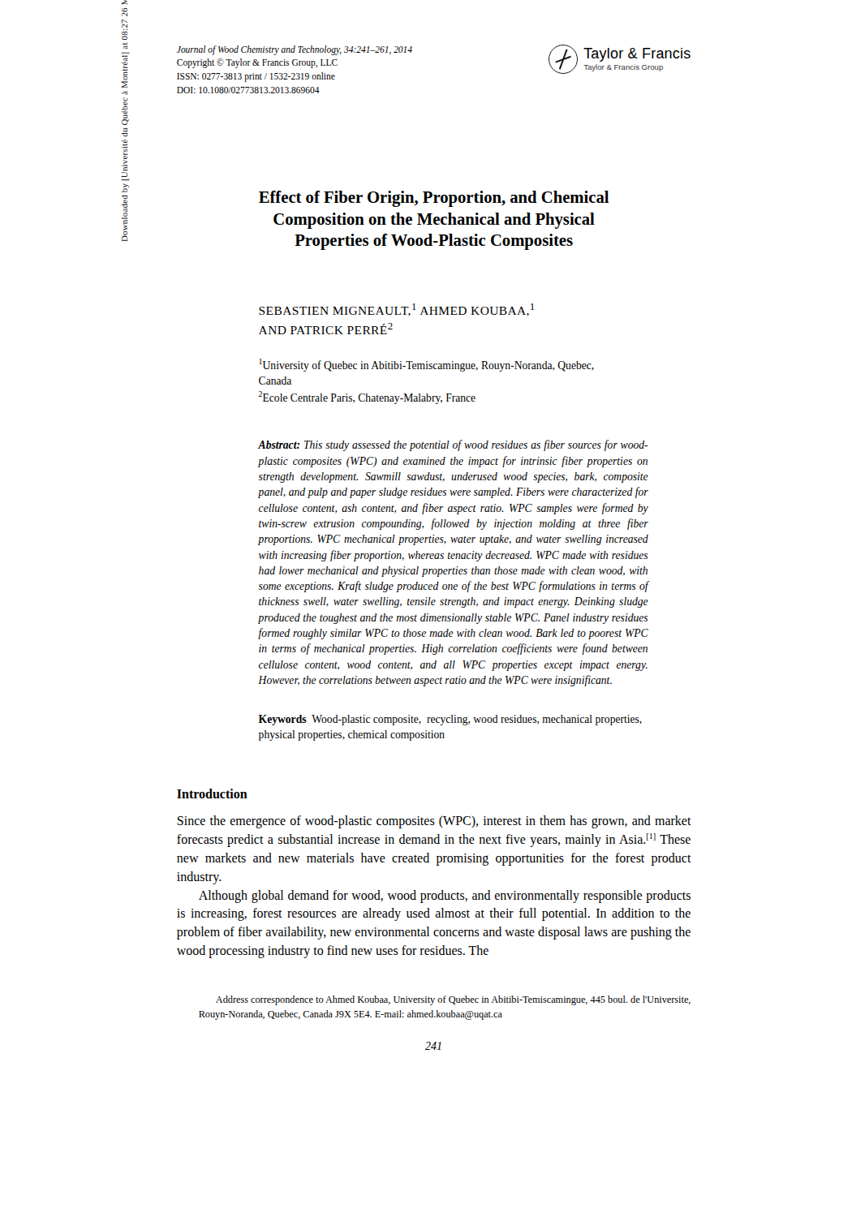Downloaded by [Université du Québec à Montréal] at 08:27 26 May 2014
Journal of Wood Chemistry and Technology, 34:241–261, 2014
Copyright © Taylor & Francis Group, LLC
ISSN: 0277-3813 print / 1532-2319 online
DOI: 10.1080/02773813.2013.869604
Taylor & Francis
Taylor & Francis Group
Effect of Fiber Origin, Proportion, and Chemical
Composition on the Mechanical and Physical
Properties of Wood-Plastic Composites
SEBASTIEN MIGNEAULT,1 AHMED KOUBAA,1
AND PATRICK PERRÉ2
1University of Quebec in Abitibi-Temiscamingue, Rouyn-Noranda, Quebec,
Canada
2Ecole Centrale Paris, Chatenay-Malabry, France
Abstract: This study assessed the potential of wood residues as fiber sources for wood-plastic composites (WPC) and examined the impact for intrinsic fiber properties on strength development. Sawmill sawdust, underused wood species, bark, composite panel, and pulp and paper sludge residues were sampled. Fibers were characterized for cellulose content, ash content, and fiber aspect ratio. WPC samples were formed by twin-screw extrusion compounding, followed by injection molding at three fiber proportions. WPC mechanical properties, water uptake, and water swelling increased with increasing fiber proportion, whereas tenacity decreased. WPC made with residues had lower mechanical and physical properties than those made with clean wood, with some exceptions. Kraft sludge produced one of the best WPC formulations in terms of thickness swell, water swelling, tensile strength, and impact energy. Deinking sludge produced the toughest and the most dimensionally stable WPC. Panel industry residues formed roughly similar WPC to those made with clean wood. Bark led to poorest WPC in terms of mechanical properties. High correlation coefficients were found between cellulose content, wood content, and all WPC properties except impact energy. However, the correlations between aspect ratio and the WPC were insignificant.
Keywords Wood-plastic composite, recycling, wood residues, mechanical properties, physical properties, chemical composition
Introduction
Since the emergence of wood-plastic composites (WPC), interest in them has grown, and market forecasts predict a substantial increase in demand in the next five years, mainly in Asia.[1] These new markets and new materials have created promising opportunities for the forest product industry.
Although global demand for wood, wood products, and environmentally responsible products is increasing, forest resources are already used almost at their full potential. In addition to the problem of fiber availability, new environmental concerns and waste disposal laws are pushing the wood processing industry to find new uses for residues. The
Address correspondence to Ahmed Koubaa, University of Quebec in Abitibi-Temiscamingue, 445 boul. de l'Universite, Rouyn-Noranda, Quebec, Canada J9X 5E4. E-mail: ahmed.koubaa@uqat.ca
241